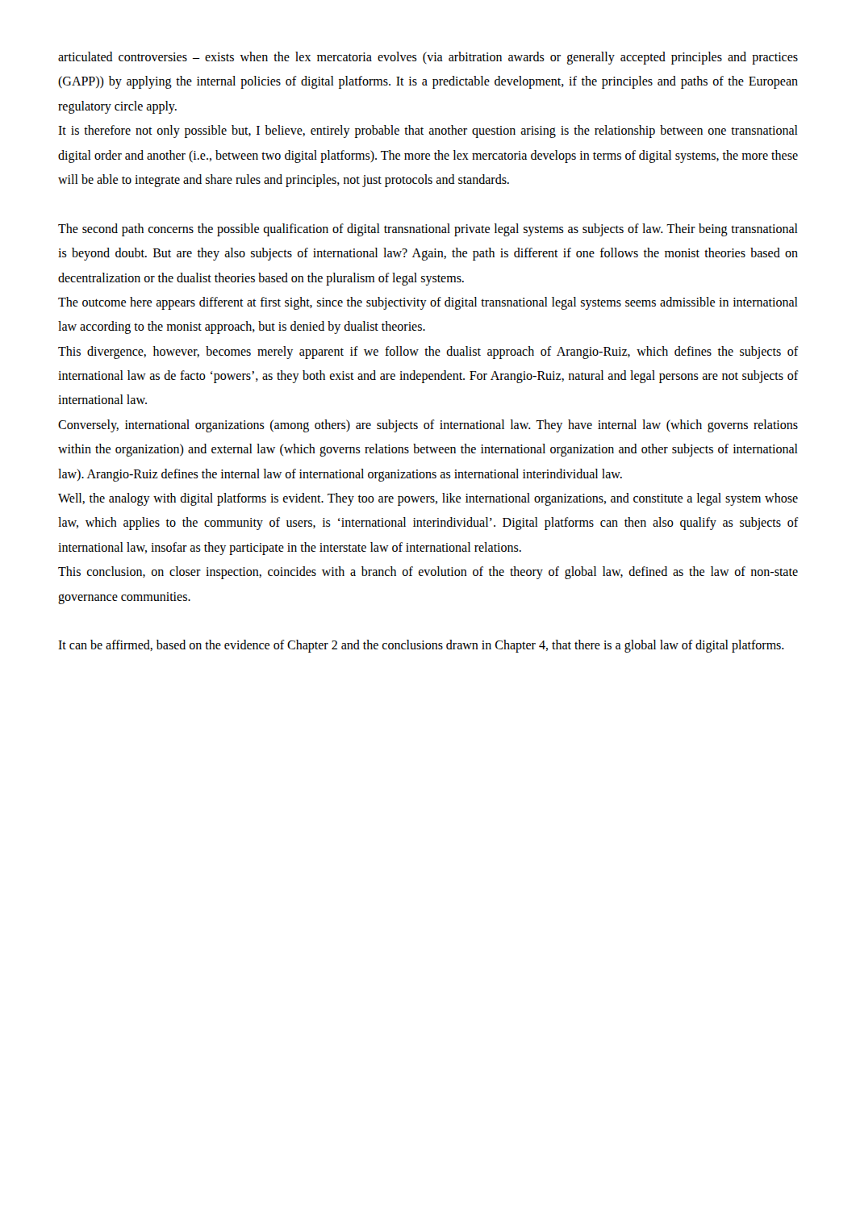articulated controversies – exists when the lex mercatoria evolves (via arbitration awards or generally accepted principles and practices (GAPP)) by applying the internal policies of digital platforms. It is a predictable development, if the principles and paths of the European regulatory circle apply.
It is therefore not only possible but, I believe, entirely probable that another question arising is the relationship between one transnational digital order and another (i.e., between two digital platforms). The more the lex mercatoria develops in terms of digital systems, the more these will be able to integrate and share rules and principles, not just protocols and standards.
The second path concerns the possible qualification of digital transnational private legal systems as subjects of law. Their being transnational is beyond doubt. But are they also subjects of international law? Again, the path is different if one follows the monist theories based on decentralization or the dualist theories based on the pluralism of legal systems.
The outcome here appears different at first sight, since the subjectivity of digital transnational legal systems seems admissible in international law according to the monist approach, but is denied by dualist theories.
This divergence, however, becomes merely apparent if we follow the dualist approach of Arangio-Ruiz, which defines the subjects of international law as de facto ‘powers’, as they both exist and are independent. For Arangio-Ruiz, natural and legal persons are not subjects of international law.
Conversely, international organizations (among others) are subjects of international law. They have internal law (which governs relations within the organization) and external law (which governs relations between the international organization and other subjects of international law). Arangio-Ruiz defines the internal law of international organizations as international interindividual law.
Well, the analogy with digital platforms is evident. They too are powers, like international organizations, and constitute a legal system whose law, which applies to the community of users, is ‘international interindividual’. Digital platforms can then also qualify as subjects of international law, insofar as they participate in the interstate law of international relations.
This conclusion, on closer inspection, coincides with a branch of evolution of the theory of global law, defined as the law of non-state governance communities.
It can be affirmed, based on the evidence of Chapter 2 and the conclusions drawn in Chapter 4, that there is a global law of digital platforms.